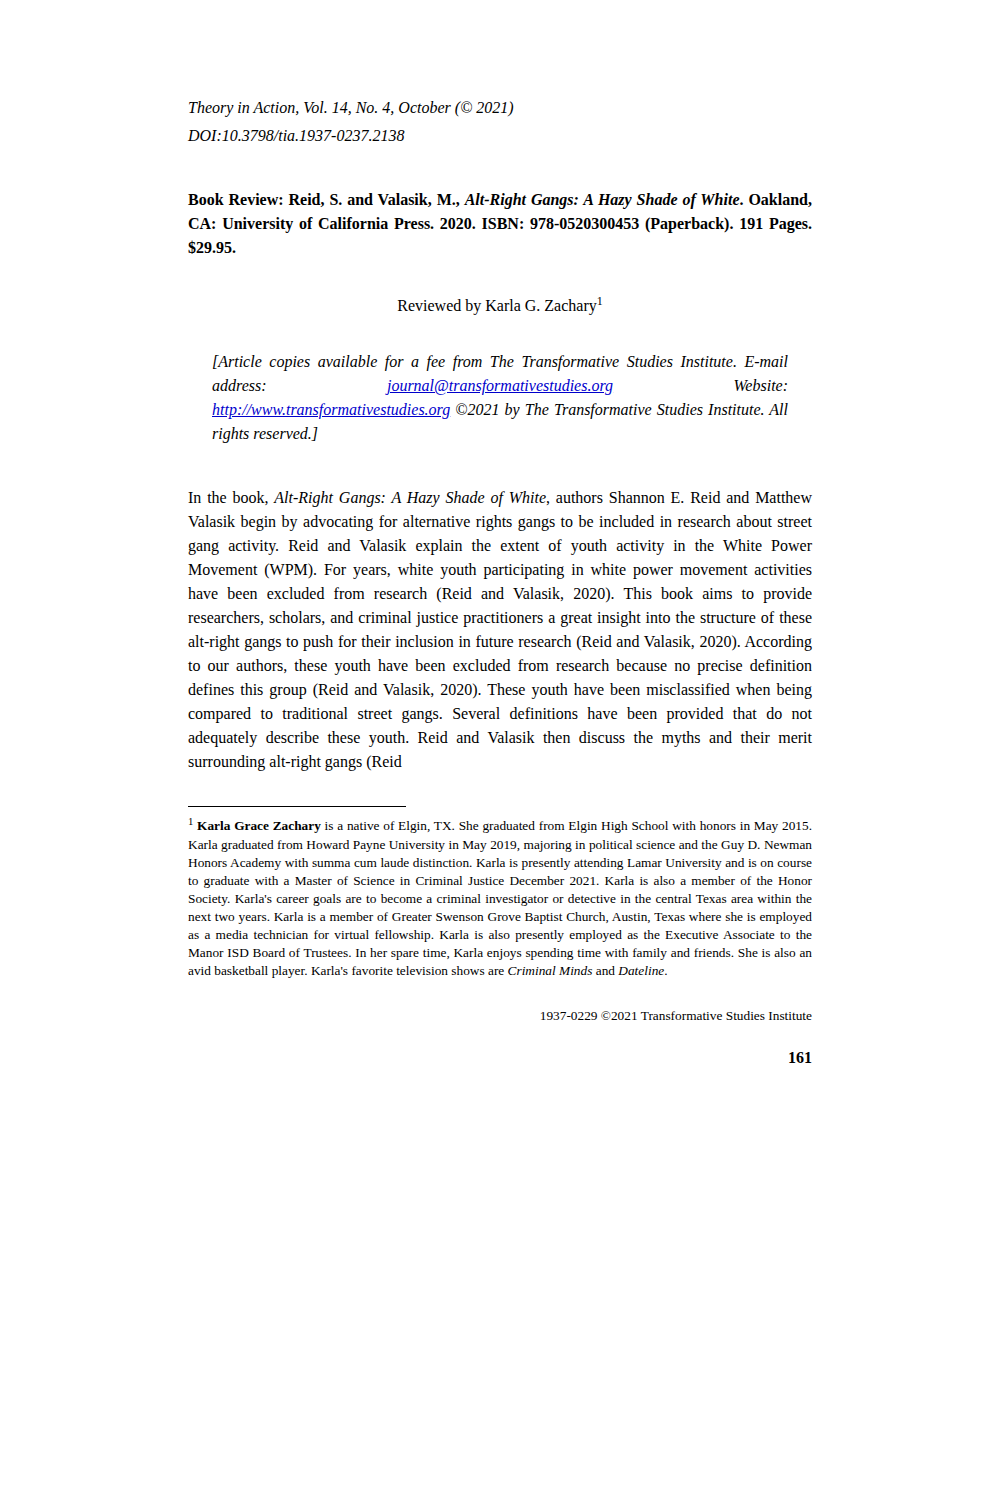Theory in Action, Vol. 14, No. 4, October (© 2021)
DOI:10.3798/tia.1937-0237.2138
Book Review: Reid, S. and Valasik, M., Alt-Right Gangs: A Hazy Shade of White. Oakland, CA: University of California Press. 2020. ISBN: 978-0520300453 (Paperback). 191 Pages. $29.95.
Reviewed by Karla G. Zachary1
[Article copies available for a fee from The Transformative Studies Institute. E-mail address: journal@transformativestudies.org Website: http://www.transformativestudies.org ©2021 by The Transformative Studies Institute. All rights reserved.]
In the book, Alt-Right Gangs: A Hazy Shade of White, authors Shannon E. Reid and Matthew Valasik begin by advocating for alternative rights gangs to be included in research about street gang activity. Reid and Valasik explain the extent of youth activity in the White Power Movement (WPM). For years, white youth participating in white power movement activities have been excluded from research (Reid and Valasik, 2020). This book aims to provide researchers, scholars, and criminal justice practitioners a great insight into the structure of these alt-right gangs to push for their inclusion in future research (Reid and Valasik, 2020). According to our authors, these youth have been excluded from research because no precise definition defines this group (Reid and Valasik, 2020). These youth have been misclassified when being compared to traditional street gangs. Several definitions have been provided that do not adequately describe these youth. Reid and Valasik then discuss the myths and their merit surrounding alt-right gangs (Reid
1 Karla Grace Zachary is a native of Elgin, TX. She graduated from Elgin High School with honors in May 2015. Karla graduated from Howard Payne University in May 2019, majoring in political science and the Guy D. Newman Honors Academy with summa cum laude distinction. Karla is presently attending Lamar University and is on course to graduate with a Master of Science in Criminal Justice December 2021. Karla is also a member of the Honor Society. Karla's career goals are to become a criminal investigator or detective in the central Texas area within the next two years. Karla is a member of Greater Swenson Grove Baptist Church, Austin, Texas where she is employed as a media technician for virtual fellowship. Karla is also presently employed as the Executive Associate to the Manor ISD Board of Trustees. In her spare time, Karla enjoys spending time with family and friends. She is also an avid basketball player. Karla's favorite television shows are Criminal Minds and Dateline.
1937-0229 ©2021 Transformative Studies Institute
161